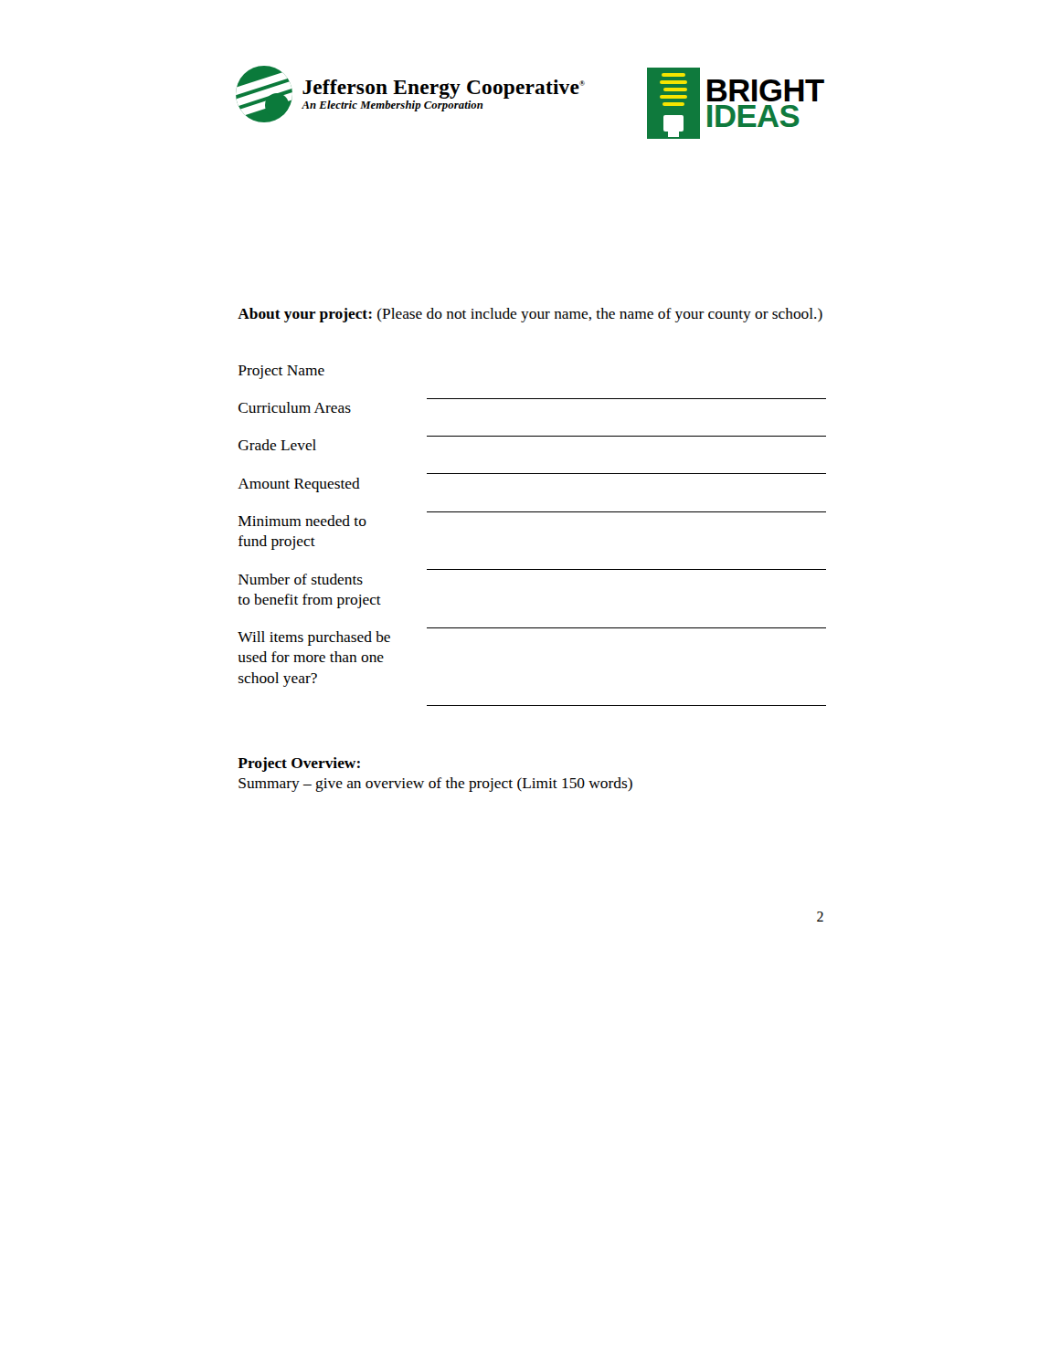Jefferson Energy Cooperative®
An Electric Membership Corporation
BRIGHT IDEAS
About your project: (Please do not include your name, the name of your county or school.)
| Project Name | |
| Curriculum Areas | |
| Grade Level | |
| Amount Requested | |
| Minimum needed to fund project | |
| Number of students to benefit from project | |
| Will items purchased be used for more than one school year? | |
Project Overview:
Summary – give an overview of the project (Limit 150 words)
2